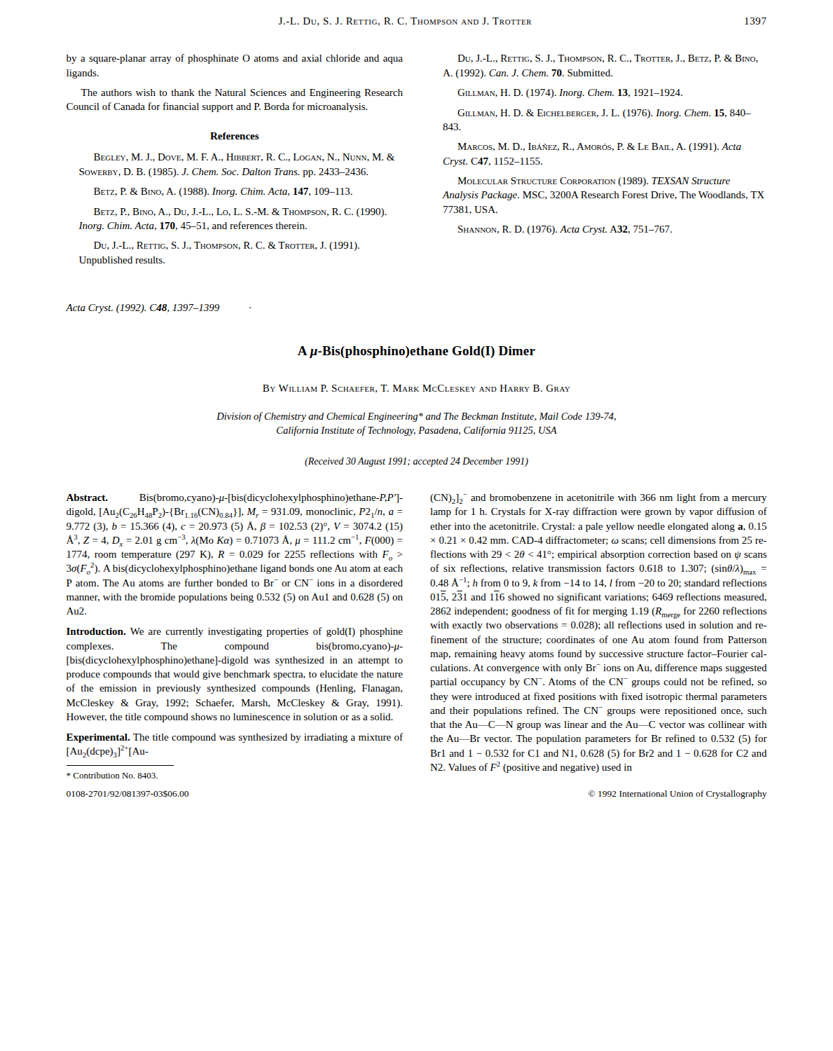J.-L. Du, S. J. Rettig, R. C. Thompson and J. Trotter 1397
by a square-planar array of phosphinate O atoms and axial chloride and aqua ligands.
The authors wish to thank the Natural Sciences and Engineering Research Council of Canada for financial support and P. Borda for microanalysis.
References
Begley, M. J., Dove, M. F. A., Hibbert, R. C., Logan, N., Nunn, M. & Sowerby, D. B. (1985). J. Chem. Soc. Dalton Trans. pp. 2433–2436.
Betz, P. & Bino, A. (1988). Inorg. Chim. Acta, 147, 109–113.
Betz, P., Bino, A., Du, J.-L., Lo, L. S.-M. & Thompson, R. C. (1990). Inorg. Chim. Acta, 170, 45–51, and references therein.
Du, J.-L., Rettig, S. J., Thompson, R. C. & Trotter, J. (1991). Unpublished results.
Du, J.-L., Rettig, S. J., Thompson, R. C., Trotter, J., Betz, P. & Bino, A. (1992). Can. J. Chem. 70. Submitted.
Gillman, H. D. (1974). Inorg. Chem. 13, 1921–1924.
Gillman, H. D. & Eichelberger, J. L. (1976). Inorg. Chem. 15, 840–843.
Marcos, M. D., Ibáñez, R., Amorós, P. & Le Bail, A. (1991). Acta Cryst. C47, 1152–1155.
Molecular Structure Corporation (1989). TEXSAN Structure Analysis Package. MSC, 3200A Research Forest Drive, The Woodlands, TX 77381, USA.
Shannon, R. D. (1976). Acta Cryst. A32, 751–767.
Acta Cryst. (1992). C48, 1397–1399 ·
A μ-Bis(phosphino)ethane Gold(I) Dimer
By William P. Schaefer, T. Mark McCleskey and Harry B. Gray
Division of Chemistry and Chemical Engineering* and The Beckman Institute, Mail Code 139-74,
California Institute of Technology, Pasadena, California 91125, USA
(Received 30 August 1991; accepted 24 December 1991)
Abstract. Bis(bromo,cyano)-μ-[bis(dicyclohexylphosphino)ethane-P,P′]-digold, [Au2(C26H48P2)-{Br1.16(CN)0.84}], Mr = 931.09, monoclinic, P21/n, a = 9.772 (3), b = 15.366 (4), c = 20.973 (5) Å, β = 102.53 (2)°, V = 3074.2 (15) Å3, Z = 4, Dx = 2.01 g cm−3, λ(Mo Kα) = 0.71073 Å, μ = 111.2 cm−1, F(000) = 1774, room temperature (297 K), R = 0.029 for 2255 reflections with Fo > 3σ(Fo2). A bis(dicyclohexylphosphino)ethane ligand bonds one Au atom at each P atom. The Au atoms are further bonded to Br− or CN− ions in a disordered manner, with the bromide populations being 0.532 (5) on Au1 and 0.628 (5) on Au2.
Introduction. We are currently investigating properties of gold(I) phosphine complexes. The compound bis(bromo,cyano)-μ-[bis(dicyclohexylphosphino)ethane]-digold was synthesized in an attempt to produce compounds that would give benchmark spectra, to elucidate the nature of the emission in previously synthesized compounds (Henling, Flanagan, McCleskey & Gray, 1992; Schaefer, Marsh, McCleskey & Gray, 1991). However, the title compound shows no luminescence in solution or as a solid.
Experimental. The title compound was synthesized by irradiating a mixture of [Au2(dcpe)3]2+[Au-
* Contribution No. 8403.
(CN)2]2− and bromobenzene in acetonitrile with 366 nm light from a mercury lamp for 1 h. Crystals for X-ray diffraction were grown by vapor diffusion of ether into the acetonitrile. Crystal: a pale yellow needle elongated along a, 0.15 × 0.21 × 0.42 mm. CAD-4 diffractometer; ω scans; cell dimensions from 25 reflections with 29 < 2θ < 41°; empirical absorption correction based on ψ scans of six reflections, relative transmission factors 0.618 to 1.307; (sinθ/λ)max = 0.48 Å−1; h from 0 to 9, k from −14 to 14, l from −20 to 20; standard reflections 015, 231 and 116 showed no significant variations; 6469 reflections measured, 2862 independent; goodness of fit for merging 1.19 (Rmerge for 2260 reflections with exactly two observations = 0.028); all reflections used in solution and refinement of the structure; coordinates of one Au atom found from Patterson map, remaining heavy atoms found by successive structure factor–Fourier calculations. At convergence with only Br− ions on Au, difference maps suggested partial occupancy by CN−. Atoms of the CN− groups could not be refined, so they were introduced at fixed positions with fixed isotropic thermal parameters and their populations refined. The CN− groups were repositioned once, such that the Au—C—N group was linear and the Au—C vector was collinear with the Au—Br vector. The population parameters for Br refined to 0.532 (5) for Br1 and 1 − 0.532 for C1 and N1, 0.628 (5) for Br2 and 1 − 0.628 for C2 and N2. Values of F2 (positive and negative) used in
0108-2701/92/081397-03$06.00 © 1992 International Union of Crystallography